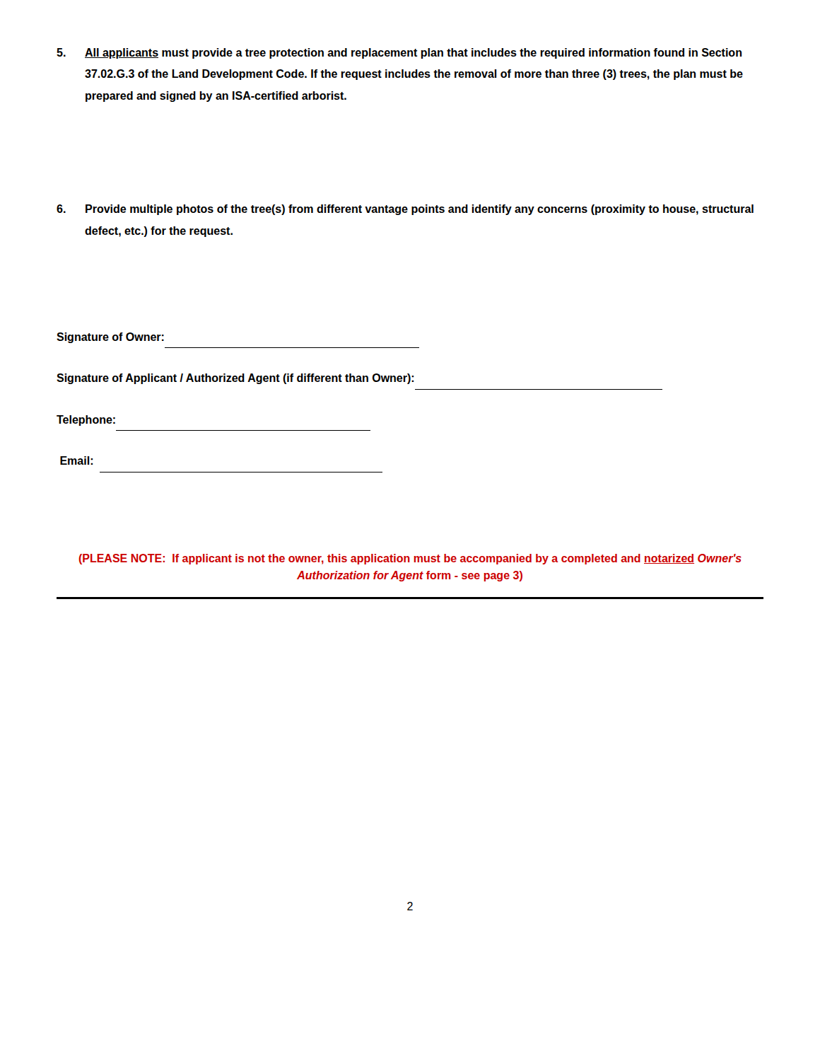5.
All applicants must provide a tree protection and replacement plan that includes the required information found in Section 37.02.G.3 of the Land Development Code. If the request includes the removal of more than three (3) trees, the plan must be prepared and signed by an ISA-certified arborist.
6.
Provide multiple photos of the tree(s) from different vantage points and identify any concerns (proximity to house, structural defect, etc.) for the request.
Signature of Owner:
Signature of Applicant / Authorized Agent (if different than Owner):
Telephone:
Email:
(PLEASE NOTE: If applicant is not the owner, this application must be accompanied by a completed and notarized Owner's Authorization for Agent form - see page 3)
2